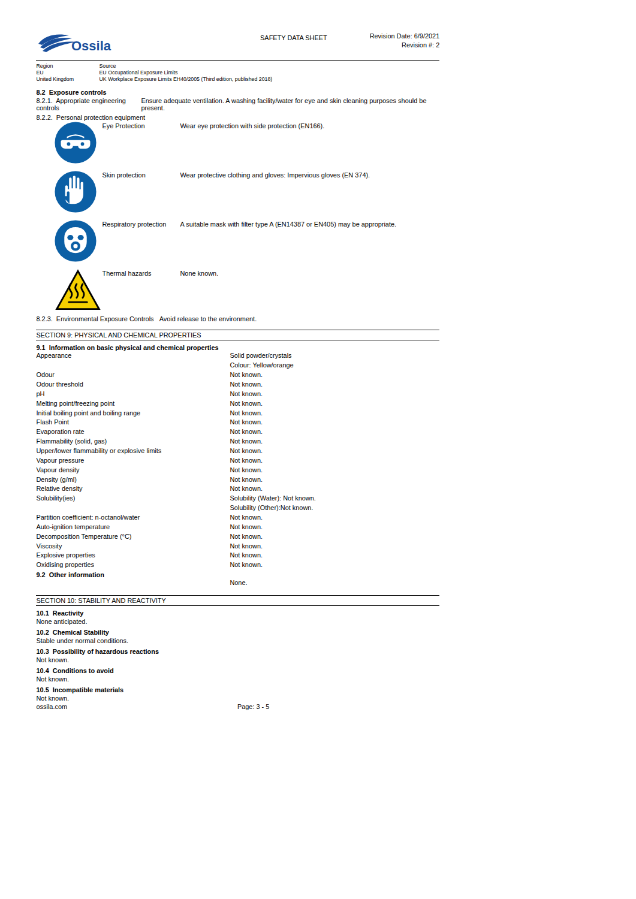Ossila
SAFETY DATA SHEET
Revision Date: 6/9/2021
Revision #: 2
| Region | Source |
| EU | EU Occupational Exposure Limits |
| United Kingdom | UK Workplace Exposure Limits EH40/2005 (Third edition, published 2018) |
8.2 Exposure controls
8.2.1. Appropriate engineering controls
Ensure adequate ventilation. A washing facility/water for eye and skin cleaning purposes should be present.
8.2.2. Personal protection equipment
Eye Protection
Wear eye protection with side protection (EN166).
Skin protection
Wear protective clothing and gloves: Impervious gloves (EN 374).
Respiratory protection
A suitable mask with filter type A (EN14387 or EN405) may be appropriate.
Thermal hazards
None known.
8.2.3. Environmental Exposure Controls Avoid release to the environment.
SECTION 9: PHYSICAL AND CHEMICAL PROPERTIES
9.1 Information on basic physical and chemical properties
| Appearance | Solid powder/crystals |
| | Colour: Yellow/orange |
| Odour | Not known. |
| Odour threshold | Not known. |
| pH | Not known. |
| Melting point/freezing point | Not known. |
| Initial boiling point and boiling range | Not known. |
| Flash Point | Not known. |
| Evaporation rate | Not known. |
| Flammability (solid, gas) | Not known. |
| Upper/lower flammability or explosive limits | Not known. |
| Vapour pressure | Not known. |
| Vapour density | Not known. |
| Density (g/ml) | Not known. |
| Relative density | Not known. |
| Solubility(ies) | Solubility (Water): Not known. |
| | Solubility (Other):Not known. |
| Partition coefficient: n-octanol/water | Not known. |
| Auto-ignition temperature | Not known. |
| Decomposition Temperature (°C) | Not known. |
| Viscosity | Not known. |
| Explosive properties | Not known. |
| Oxidising properties | Not known. |
9.2 Other information
| | None. |
SECTION 10: STABILITY AND REACTIVITY
10.1 Reactivity
None anticipated.
10.2 Chemical Stability
Stable under normal conditions.
10.3 Possibility of hazardous reactions
Not known.
10.4 Conditions to avoid
Not known.
10.5 Incompatible materials
Not known.
ossila.com
Page: 3 - 5